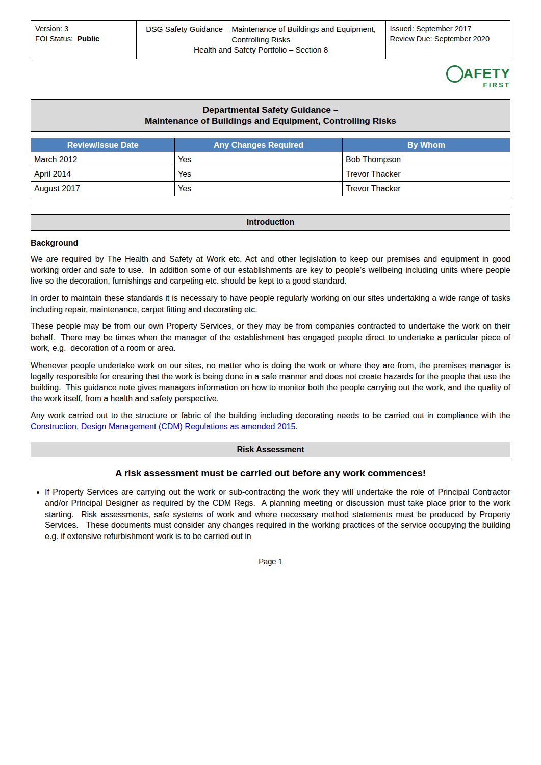| Version: 3 FOI Status: Public | DSG Safety Guidance – Maintenance of Buildings and Equipment, Controlling Risks Health and Safety Portfolio – Section 8 | Issued: September 2017 Review Due: September 2020 |
AFETYFIRST
Departmental Safety Guidance –
Maintenance of Buildings and Equipment, Controlling Risks
| Review/Issue Date | Any Changes Required | By Whom |
| --- | --- | --- |
| March 2012 | Yes | Bob Thompson |
| April 2014 | Yes | Trevor Thacker |
| August 2017 | Yes | Trevor Thacker |
Introduction
Background
We are required by The Health and Safety at Work etc. Act and other legislation to keep our premises and equipment in good working order and safe to use. In addition some of our establishments are key to people’s wellbeing including units where people live so the decoration, furnishings and carpeting etc. should be kept to a good standard.
In order to maintain these standards it is necessary to have people regularly working on our sites undertaking a wide range of tasks including repair, maintenance, carpet fitting and decorating etc.
These people may be from our own Property Services, or they may be from companies contracted to undertake the work on their behalf. There may be times when the manager of the establishment has engaged people direct to undertake a particular piece of work, e.g. decoration of a room or area.
Whenever people undertake work on our sites, no matter who is doing the work or where they are from, the premises manager is legally responsible for ensuring that the work is being done in a safe manner and does not create hazards for the people that use the building. This guidance note gives managers information on how to monitor both the people carrying out the work, and the quality of the work itself, from a health and safety perspective.
Any work carried out to the structure or fabric of the building including decorating needs to be carried out in compliance with the Construction, Design Management (CDM) Regulations as amended 2015.
Risk Assessment
A risk assessment must be carried out before any work commences!
If Property Services are carrying out the work or sub-contracting the work they will undertake the role of Principal Contractor and/or Principal Designer as required by the CDM Regs. A planning meeting or discussion must take place prior to the work starting. Risk assessments, safe systems of work and where necessary method statements must be produced by Property Services. These documents must consider any changes required in the working practices of the service occupying the building e.g. if extensive refurbishment work is to be carried out in
Page 1